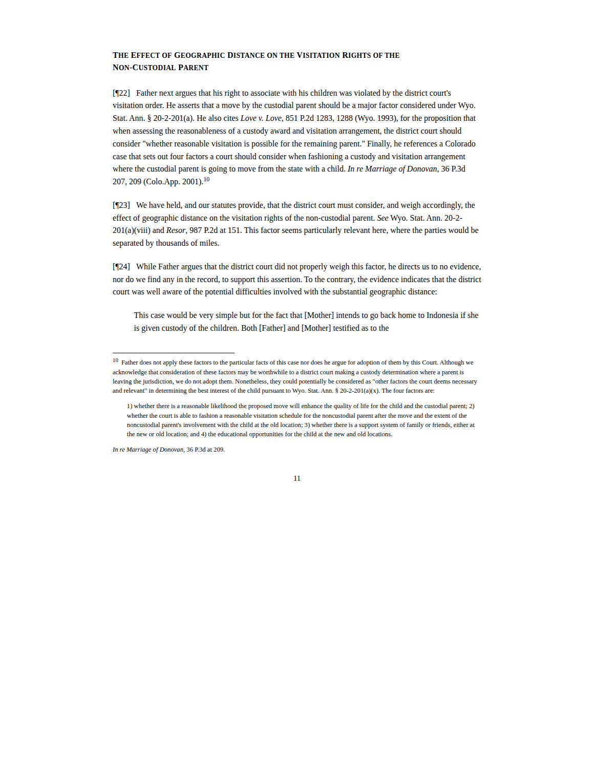THE EFFECT OF GEOGRAPHIC DISTANCE ON THE VISITATION RIGHTS OF THE
NON-CUSTODIAL PARENT
[¶22] Father next argues that his right to associate with his children was violated by the district court's visitation order. He asserts that a move by the custodial parent should be a major factor considered under Wyo. Stat. Ann. § 20-2-201(a). He also cites Love v. Love, 851 P.2d 1283, 1288 (Wyo. 1993), for the proposition that when assessing the reasonableness of a custody award and visitation arrangement, the district court should consider "whether reasonable visitation is possible for the remaining parent." Finally, he references a Colorado case that sets out four factors a court should consider when fashioning a custody and visitation arrangement where the custodial parent is going to move from the state with a child. In re Marriage of Donovan, 36 P.3d 207, 209 (Colo.App. 2001).10
[¶23] We have held, and our statutes provide, that the district court must consider, and weigh accordingly, the effect of geographic distance on the visitation rights of the non-custodial parent. See Wyo. Stat. Ann. 20-2-201(a)(viii) and Resor, 987 P.2d at 151. This factor seems particularly relevant here, where the parties would be separated by thousands of miles.
[¶24] While Father argues that the district court did not properly weigh this factor, he directs us to no evidence, nor do we find any in the record, to support this assertion. To the contrary, the evidence indicates that the district court was well aware of the potential difficulties involved with the substantial geographic distance:
This case would be very simple but for the fact that [Mother] intends to go back home to Indonesia if she is given custody of the children. Both [Father] and [Mother] testified as to the
10 Father does not apply these factors to the particular facts of this case nor does he argue for adoption of them by this Court. Although we acknowledge that consideration of these factors may be worthwhile to a district court making a custody determination where a parent is leaving the jurisdiction, we do not adopt them. Nonetheless, they could potentially be considered as "other factors the court deems necessary and relevant" in determining the best interest of the child pursuant to Wyo. Stat. Ann. § 20-2-201(a)(x). The four factors are:
1) whether there is a reasonable likelihood the proposed move will enhance the quality of life for the child and the custodial parent; 2) whether the court is able to fashion a reasonable visitation schedule for the noncustodial parent after the move and the extent of the noncustodial parent's involvement with the child at the old location; 3) whether there is a support system of family or friends, either at the new or old location; and 4) the educational opportunities for the child at the new and old locations.
In re Marriage of Donovan, 36 P.3d at 209.
11